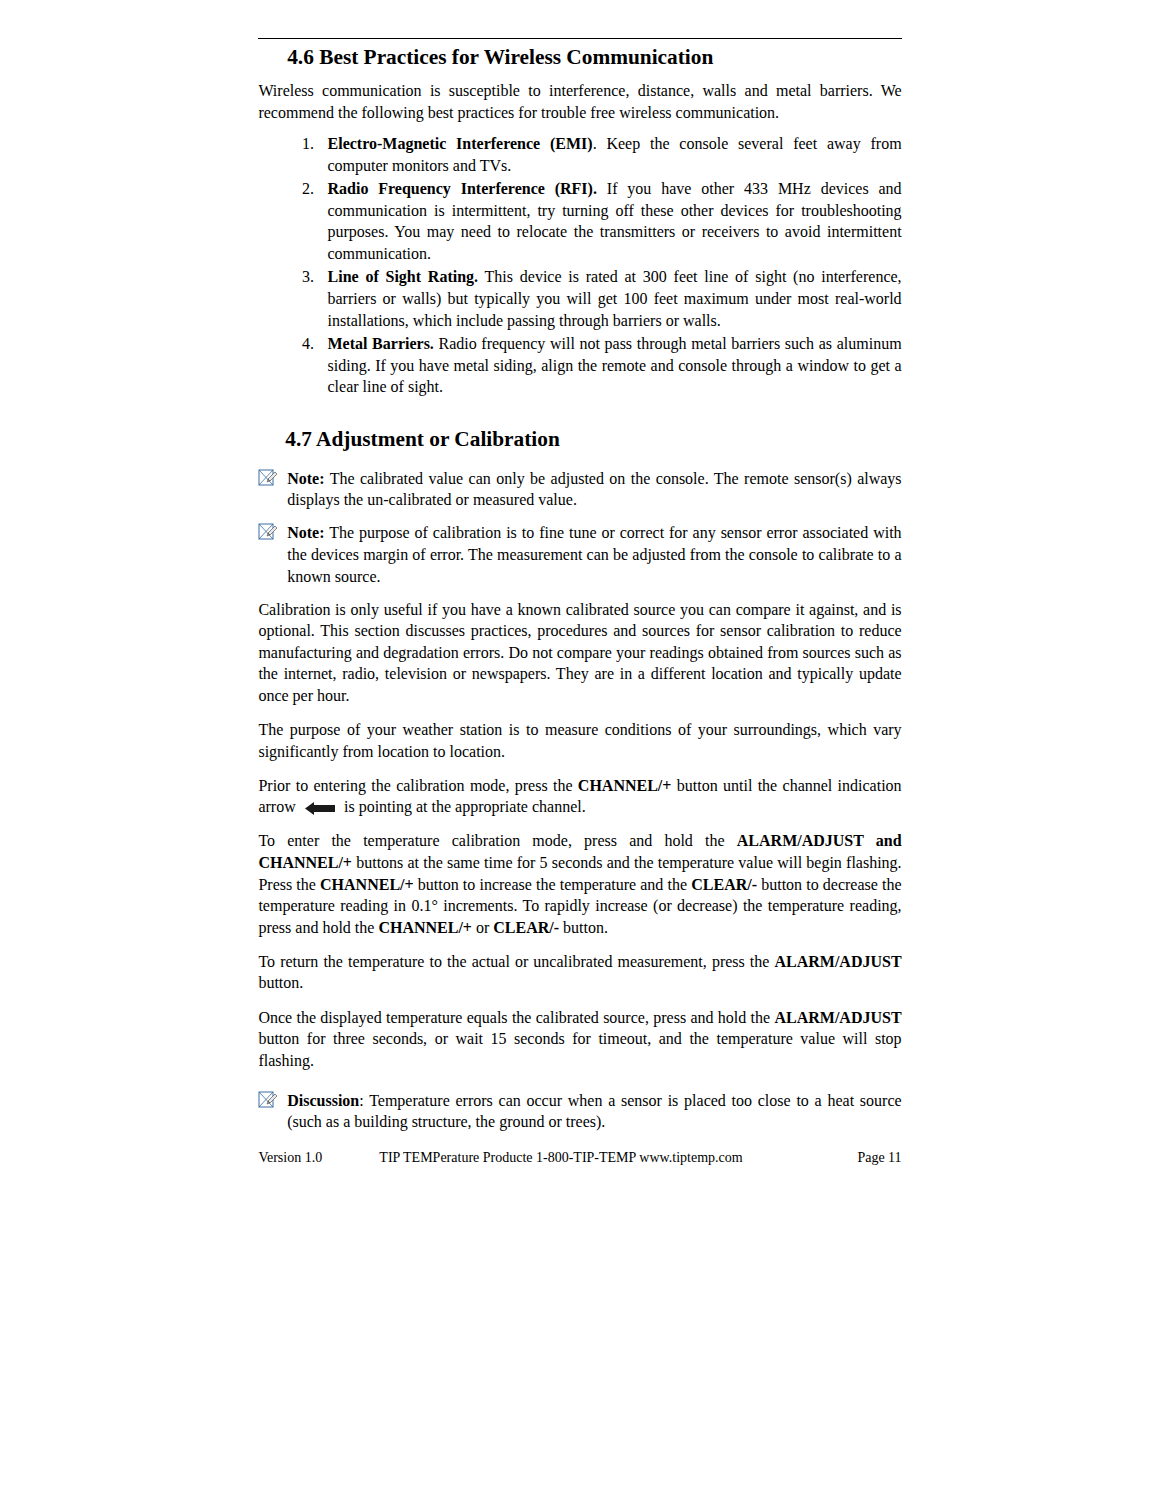4.6 Best Practices for Wireless Communication
Wireless communication is susceptible to interference, distance, walls and metal barriers. We recommend the following best practices for trouble free wireless communication.
Electro-Magnetic Interference (EMI). Keep the console several feet away from computer monitors and TVs.
Radio Frequency Interference (RFI). If you have other 433 MHz devices and communication is intermittent, try turning off these other devices for troubleshooting purposes. You may need to relocate the transmitters or receivers to avoid intermittent communication.
Line of Sight Rating. This device is rated at 300 feet line of sight (no interference, barriers or walls) but typically you will get 100 feet maximum under most real-world installations, which include passing through barriers or walls.
Metal Barriers. Radio frequency will not pass through metal barriers such as aluminum siding. If you have metal siding, align the remote and console through a window to get a clear line of sight.
4.7 Adjustment or Calibration
Note: The calibrated value can only be adjusted on the console. The remote sensor(s) always displays the un-calibrated or measured value.
Note: The purpose of calibration is to fine tune or correct for any sensor error associated with the devices margin of error. The measurement can be adjusted from the console to calibrate to a known source.
Calibration is only useful if you have a known calibrated source you can compare it against, and is optional. This section discusses practices, procedures and sources for sensor calibration to reduce manufacturing and degradation errors. Do not compare your readings obtained from sources such as the internet, radio, television or newspapers. They are in a different location and typically update once per hour.
The purpose of your weather station is to measure conditions of your surroundings, which vary significantly from location to location.
Prior to entering the calibration mode, press the CHANNEL/+ button until the channel indication arrow is pointing at the appropriate channel.
To enter the temperature calibration mode, press and hold the ALARM/ADJUST and CHANNEL/+ buttons at the same time for 5 seconds and the temperature value will begin flashing. Press the CHANNEL/+ button to increase the temperature and the CLEAR/- button to decrease the temperature reading in 0.1° increments. To rapidly increase (or decrease) the temperature reading, press and hold the CHANNEL/+ or CLEAR/- button.
To return the temperature to the actual or uncalibrated measurement, press the ALARM/ADJUST button.
Once the displayed temperature equals the calibrated source, press and hold the ALARM/ADJUST button for three seconds, or wait 15 seconds for timeout, and the temperature value will stop flashing.
Discussion: Temperature errors can occur when a sensor is placed too close to a heat source (such as a building structure, the ground or trees).
Version 1.0 TIP TEMPerature Producte 1-800-TIP-TEMP www.tiptemp.com Page 11